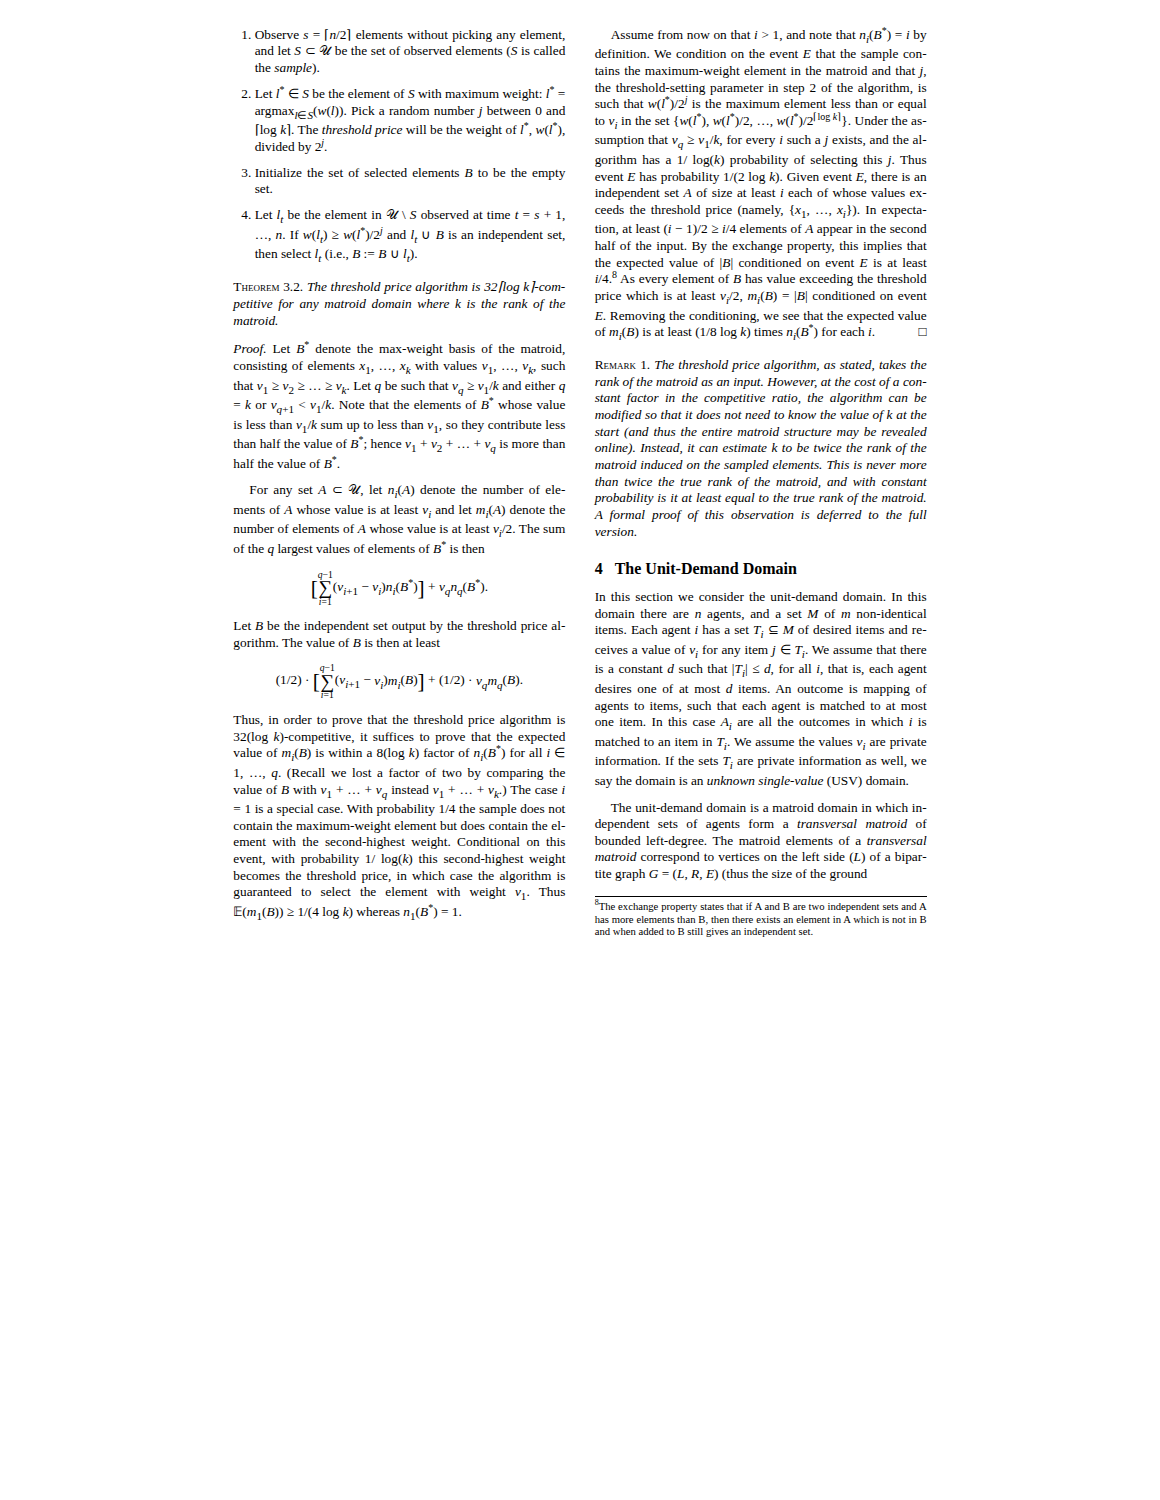Observe s = ⌈n/2⌉ elements without picking any element, and let S ⊂ 𝒰 be the set of observed elements (S is called the sample).
Let l* ∈ S be the element of S with maximum weight: l* = argmaxl∈S(w(l)). Pick a random number j between 0 and ⌈log k⌉. The threshold price will be the weight of l*, w(l*), divided by 2j.
Initialize the set of selected elements B to be the empty set.
Let lt be the element in 𝒰 \ S observed at time t = s + 1, …, n. If w(lt) ≥ w(l*)/2j and lt ∪ B is an independent set, then select lt (i.e., B := B ∪ lt).
Theorem 3.2. The threshold price algorithm is 32⌈log k⌉-competitive for any matroid domain where k is the rank of the matroid.
Proof. Let B* denote the max-weight basis of the matroid, consisting of elements x1, …, xk with values v1, …, vk, such that v1 ≥ v2 ≥ … ≥ vk. Let q be such that vq ≥ v1/k and either q = k or vq+1 < v1/k. Note that the elements of B* whose value is less than v1/k sum up to less than v1, so they contribute less than half the value of B*; hence v1 + v2 + … + vq is more than half the value of B*.
For any set A ⊂ 𝒰, let ni(A) denote the number of elements of A whose value is at least vi and let mi(A) denote the number of elements of A whose value is at least vi/2. The sum of the q largest values of elements of B* is then
[q−1∑i=1(vi+1 − vi)ni(B*)] + vqnq(B*).
Let B be the independent set output by the threshold price algorithm. The value of B is then at least
(1/2) · [q−1∑i=1(vi+1 − vi)mi(B)] + (1/2) · vqmq(B).
Thus, in order to prove that the threshold price algorithm is 32(log k)-competitive, it suffices to prove that the expected value of mi(B) is within a 8(log k) factor of ni(B*) for all i ∈ 1, …, q. (Recall we lost a factor of two by comparing the value of B with v1 + … + vq instead v1 + … + vk.) The case i = 1 is a special case. With probability 1/4 the sample does not contain the maximum-weight element but does contain the element with the second-highest weight. Conditional on this event, with probability 1/ log(k) this second-highest weight becomes the threshold price, in which case the algorithm is guaranteed to select the element with weight v1. Thus 𝔼(m1(B)) ≥ 1/(4 log k) whereas n1(B*) = 1.
Assume from now on that i > 1, and note that ni(B*) = i by definition. We condition on the event E that the sample contains the maximum-weight element in the matroid and that j, the threshold-setting parameter in step 2 of the algorithm, is such that w(l*)/2j is the maximum element less than or equal to vi in the set {w(l*), w(l*)/2, …, w(l*)/2⌈log k⌉}. Under the assumption that vq ≥ v1/k, for every i such a j exists, and the algorithm has a 1/ log(k) probability of selecting this j. Thus event E has probability 1/(2 log k). Given event E, there is an independent set A of size at least i each of whose values exceeds the threshold price (namely, {x1, …, xi}). In expectation, at least (i − 1)/2 ≥ i/4 elements of A appear in the second half of the input. By the exchange property, this implies that the expected value of |B| conditioned on event E is at least i/4.8 As every element of B has value exceeding the threshold price which is at least vi/2, mi(B) = |B| conditioned on event E. Removing the conditioning, we see that the expected value of mi(B) is at least (1/8 log k) times ni(B*) for each i. □
Remark 1. The threshold price algorithm, as stated, takes the rank of the matroid as an input. However, at the cost of a constant factor in the competitive ratio, the algorithm can be modified so that it does not need to know the value of k at the start (and thus the entire matroid structure may be revealed online). Instead, it can estimate k to be twice the rank of the matroid induced on the sampled elements. This is never more than twice the true rank of the matroid, and with constant probability is it at least equal to the true rank of the matroid. A formal proof of this observation is deferred to the full version.
4 The Unit-Demand Domain
In this section we consider the unit-demand domain. In this domain there are n agents, and a set M of m non-identical items. Each agent i has a set Ti ⊆ M of desired items and receives a value of vi for any item j ∈ Ti. We assume that there is a constant d such that |Ti| ≤ d, for all i, that is, each agent desires one of at most d items. An outcome is mapping of agents to items, such that each agent is matched to at most one item. In this case Ai are all the outcomes in which i is matched to an item in Ti. We assume the values vi are private information. If the sets Ti are private information as well, we say the domain is an unknown single-value (USV) domain.
The unit-demand domain is a matroid domain in which independent sets of agents form a transversal matroid of bounded left-degree. The matroid elements of a transversal matroid correspond to vertices on the left side (L) of a bipartite graph G = (L, R, E) (thus the size of the ground
8The exchange property states that if A and B are two independent sets and A has more elements than B, then there exists an element in A which is not in B and when added to B still gives an independent set.